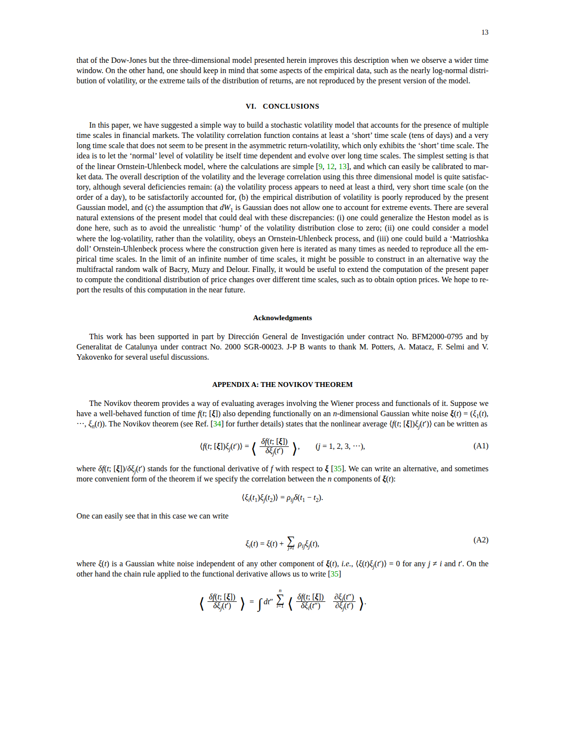13
that of the Dow-Jones but the three-dimensional model presented herein improves this description when we observe a wider time window. On the other hand, one should keep in mind that some aspects of the empirical data, such as the nearly log-normal distribution of volatility, or the extreme tails of the distribution of returns, are not reproduced by the present version of the model.
VI. Conclusions
In this paper, we have suggested a simple way to build a stochastic volatility model that accounts for the presence of multiple time scales in financial markets. The volatility correlation function contains at least a ‘short’ time scale (tens of days) and a very long time scale that does not seem to be present in the asymmetric return-volatility, which only exhibits the ‘short’ time scale. The idea is to let the ‘normal’ level of volatility be itself time dependent and evolve over long time scales. The simplest setting is that of the linear Ornstein-Uhlenbeck model, where the calculations are simple [9, 12, 13], and which can easily be calibrated to market data. The overall description of the volatility and the leverage correlation using this three dimensional model is quite satisfactory, although several deficiencies remain: (a) the volatility process appears to need at least a third, very short time scale (on the order of a day), to be satisfactorily accounted for, (b) the empirical distribution of volatility is poorly reproduced by the present Gaussian model, and (c) the assumption that dW1 is Gaussian does not allow one to account for extreme events. There are several natural extensions of the present model that could deal with these discrepancies: (i) one could generalize the Heston model as is done here, such as to avoid the unrealistic ‘hump’ of the volatility distribution close to zero; (ii) one could consider a model where the log-volatility, rather than the volatility, obeys an Ornstein-Uhlenbeck process, and (iii) one could build a ‘Matrioshka doll’ Ornstein-Uhlenbeck process where the construction given here is iterated as many times as needed to reproduce all the empirical time scales. In the limit of an infinite number of time scales, it might be possible to construct in an alternative way the multifractal random walk of Bacry, Muzy and Delour. Finally, it would be useful to extend the computation of the present paper to compute the conditional distribution of price changes over different time scales, such as to obtain option prices. We hope to report the results of this computation in the near future.
Acknowledgments
This work has been supported in part by Dirección General de Investigación under contract No. BFM2000-0795 and by Generalitat de Catalunya under contract No. 2000 SGR-00023. J-P B wants to thank M. Potters, A. Matacz, F. Selmi and V. Yakovenko for several useful discussions.
APPENDIX A: THE NOVIKOV THEOREM
The Novikov theorem provides a way of evaluating averages involving the Wiener process and functionals of it. Suppose we have a well-behaved function of time f(t; [ξ]) also depending functionally on an n-dimensional Gaussian white noise ξ(t) = (ξ1(t), ···, ξn(t)). The Novikov theorem (see Ref. [34] for further details) states that the nonlinear average ⟨f(t; [ξ])ξj(t′)⟩ can be written as
⟨f(t; [ξ])ξj(t′)⟩ = ⟨ δf(t; [ξ]) δξj(t′) ⟩, (j = 1, 2, 3, ···), (A1)
where δf(t; [ξ])/δξj(t′) stands for the functional derivative of f with respect to ξ [35]. We can write an alternative, and sometimes more convenient form of the theorem if we specify the correlation between the n components of ξ(t):
⟨ξi(t1)ξj(t2)⟩ = ρij δ(t1 − t2).
One can easily see that in this case we can write
ξi(t) = ξ(t) + ∑j≠i ρij ξj(t), (A2)
where ξ(t) is a Gaussian white noise independent of any other component of ξ(t), i.e., ⟨ξ(t)ξj(t′)⟩ = 0 for any j ≠ i and t′. On the other hand the chain rule applied to the functional derivative allows us to write [35]
⟨ δf(t; [ξ]) δξj(t′) ⟩ = ∫ dt″ n∑i=1 ⟨ δf(t; [ξ]) δξi(t″) ∂ξi(t″)∂ξj(t′) ⟩.